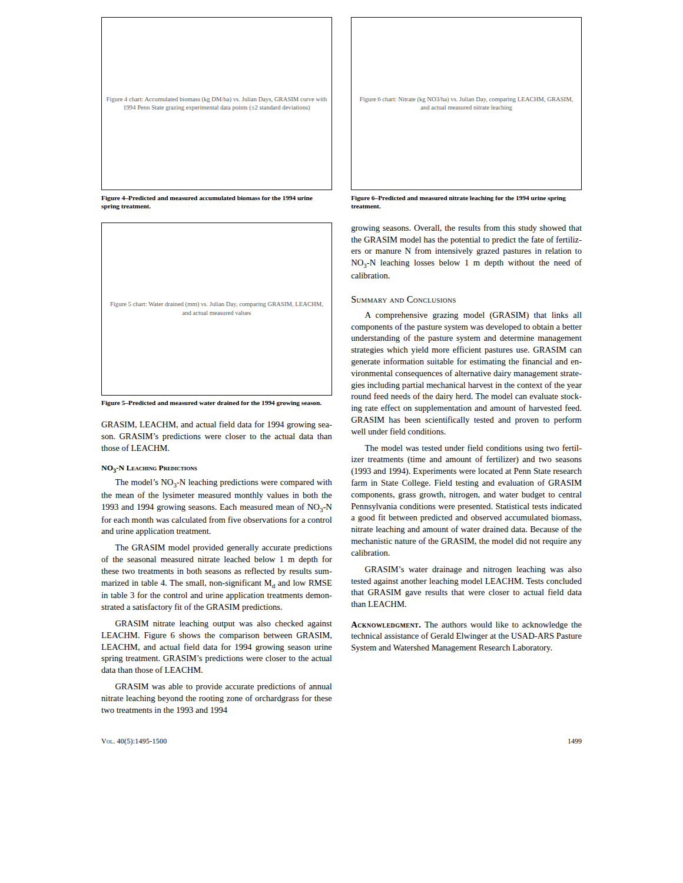Figure 4 chart: Accumulated biomass (kg DM/ha) vs. Julian Days, GRASIM curve with 1994 Penn State grazing experimental data points (±2 standard deviations)
Figure 4–Predicted and measured accumulated biomass for the 1994 urine spring treatment.
Figure 5 chart: Water drained (mm) vs. Julian Day, comparing GRASIM, LEACHM, and actual measured values
Figure 5–Predicted and measured water drained for the 1994 growing season.
GRASIM, LEACHM, and actual field data for 1994 growing season. GRASIM’s predictions were closer to the actual data than those of LEACHM.
NO3-N Leaching Predictions
The model’s NO3-N leaching predictions were compared with the mean of the lysimeter measured monthly values in both the 1993 and 1994 growing seasons. Each measured mean of NO3-N for each month was calculated from five observations for a control and urine application treatment.
The GRASIM model provided generally accurate predictions of the seasonal measured nitrate leached below 1 m depth for these two treatments in both seasons as reflected by results summarized in table 4. The small, non-significant Md and low RMSE in table 3 for the control and urine application treatments demonstrated a satisfactory fit of the GRASIM predictions.
GRASIM nitrate leaching output was also checked against LEACHM. Figure 6 shows the comparison between GRASIM, LEACHM, and actual field data for 1994 growing season urine spring treatment. GRASIM’s predictions were closer to the actual data than those of LEACHM.
GRASIM was able to provide accurate predictions of annual nitrate leaching beyond the rooting zone of orchardgrass for these two treatments in the 1993 and 1994
Figure 6 chart: Nitrate (kg NO3/ha) vs. Julian Day, comparing LEACHM, GRASIM, and actual measured nitrate leaching
Figure 6–Predicted and measured nitrate leaching for the 1994 urine spring treatment.
growing seasons. Overall, the results from this study showed that the GRASIM model has the potential to predict the fate of fertilizers or manure N from intensively grazed pastures in relation to NO3-N leaching losses below 1 m depth without the need of calibration.
Summary and Conclusions
A comprehensive grazing model (GRASIM) that links all components of the pasture system was developed to obtain a better understanding of the pasture system and determine management strategies which yield more efficient pastures use. GRASIM can generate information suitable for estimating the financial and environmental consequences of alternative dairy management strategies including partial mechanical harvest in the context of the year round feed needs of the dairy herd. The model can evaluate stocking rate effect on supplementation and amount of harvested feed. GRASIM has been scientifically tested and proven to perform well under field conditions.
The model was tested under field conditions using two fertilizer treatments (time and amount of fertilizer) and two seasons (1993 and 1994). Experiments were located at Penn State research farm in State College. Field testing and evaluation of GRASIM components, grass growth, nitrogen, and water budget to central Pennsylvania conditions were presented. Statistical tests indicated a good fit between predicted and observed accumulated biomass, nitrate leaching and amount of water drained data. Because of the mechanistic nature of the GRASIM, the model did not require any calibration.
GRASIM’s water drainage and nitrogen leaching was also tested against another leaching model LEACHM. Tests concluded that GRASIM gave results that were closer to actual field data than LEACHM.
Acknowledgment. The authors would like to acknowledge the technical assistance of Gerald Elwinger at the USAD-ARS Pasture System and Watershed Management Research Laboratory.
Vol. 40(5):1495-1500
1499